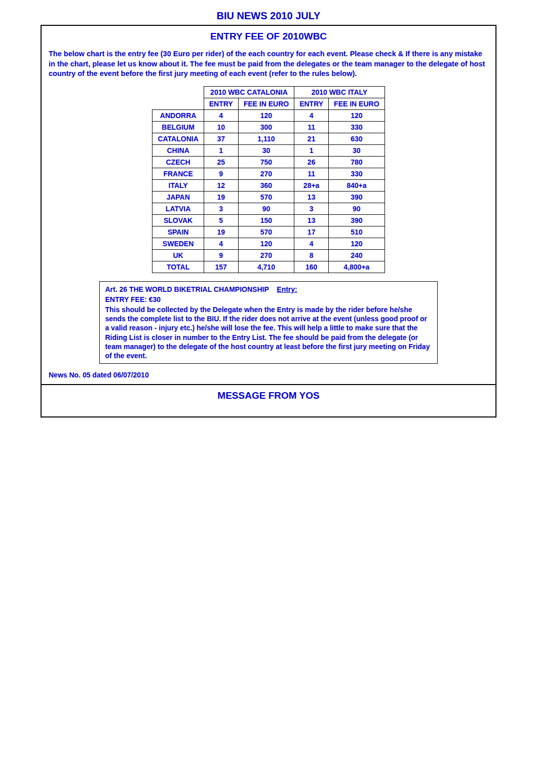BIU NEWS 2010 JULY
ENTRY FEE OF 2010WBC
The below chart is the entry fee (30 Euro per rider) of the each country for each event. Please check & If there is any mistake in the chart, please let us know about it. The fee must be paid from the delegates or the team manager to the delegate of host country of the event before the first jury meeting of each event (refer to the rules below).
| | 2010 WBC CATALONIA | 2010 WBC ITALY |
| --- | --- | --- |
| | ENTRY | FEE IN EURO | ENTRY | FEE IN EURO |
| ANDORRA | 4 | 120 | 4 | 120 |
| BELGIUM | 10 | 300 | 11 | 330 |
| CATALONIA | 37 | 1,110 | 21 | 630 |
| CHINA | 1 | 30 | 1 | 30 |
| CZECH | 25 | 750 | 26 | 780 |
| FRANCE | 9 | 270 | 11 | 330 |
| ITALY | 12 | 360 | 28+a | 840+a |
| JAPAN | 19 | 570 | 13 | 390 |
| LATVIA | 3 | 90 | 3 | 90 |
| SLOVAK | 5 | 150 | 13 | 390 |
| SPAIN | 19 | 570 | 17 | 510 |
| SWEDEN | 4 | 120 | 4 | 120 |
| UK | 9 | 270 | 8 | 240 |
| TOTAL | 157 | 4,710 | 160 | 4,800+a |
Art. 26 THE WORLD BIKETRIAL CHAMPIONSHIP Entry:
ENTRY FEE: €30
This should be collected by the Delegate when the Entry is made by the rider before he/she sends the complete list to the BIU. If the rider does not arrive at the event (unless good proof or a valid reason - injury etc.) he/she will lose the fee. This will help a little to make sure that the Riding List is closer in number to the Entry List. The fee should be paid from the delegate (or team manager) to the delegate of the host country at least before the first jury meeting on Friday of the event.
News No. 05 dated 06/07/2010
MESSAGE FROM YOS